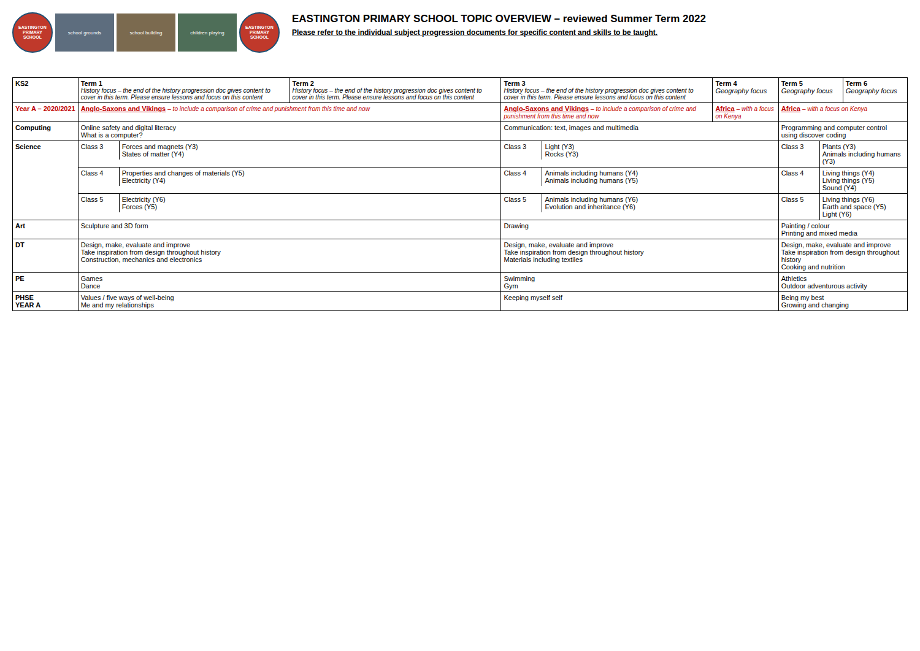EASTINGTON PRIMARY SCHOOL
school grounds
school building
children playing
EASTINGTON PRIMARY SCHOOL
EASTINGTON PRIMARY SCHOOL TOPIC OVERVIEW – reviewed Summer Term 2022
Please refer to the individual subject progression documents for specific content and skills to be taught.
| KS2 | Term 1 History focus – the end of the history progression doc gives content to cover in this term. Please ensure lessons and focus on this content | Term 2 History focus – the end of the history progression doc gives content to cover in this term. Please ensure lessons and focus on this content | Term 3 History focus – the end of the history progression doc gives content to cover in this term. Please ensure lessons and focus on this content | Term 4 Geography focus | Term 5 Geography focus | Term 6 Geography focus |
| --- | --- | --- | --- | --- | --- | --- |
| Year A – 2020/2021 | Anglo-Saxons and Vikings – to include a comparison of crime and punishment from this time and now | Anglo-Saxons and Vikings – to include a comparison of crime and punishment from this time and now | Africa – with a focus on Kenya | Africa – with a focus on Kenya |
| Computing | Online safety and digital literacy What is a computer? | Communication: text, images and multimedia | Programming and computer control using discover coding |
| Science | / Class 3 / Forces and magnets (Y3) States of matter (Y4) / | / Class 3 / Light (Y3) Rocks (Y3) / | / Class 3 / Plants (Y3) Animals including humans (Y3) / |
| / Class 4 / Properties and changes of materials (Y5) Electricity (Y4) / | / Class 4 / Animals including humans (Y4) Animals including humans (Y5) / | / Class 4 / Living things (Y4) Living things (Y5) Sound (Y4) / |
| / Class 5 / Electricity (Y6) Forces (Y5) / | / Class 5 / Animals including humans (Y6) Evolution and inheritance (Y6) / | / Class 5 / Living things (Y6) Earth and space (Y5) Light (Y6) / |
| Art | Sculpture and 3D form | Drawing | Painting / colour Printing and mixed media |
| DT | Design, make, evaluate and improve Take inspiration from design throughout history Construction, mechanics and electronics | Design, make, evaluate and improve Take inspiration from design throughout history Materials including textiles | Design, make, evaluate and improve Take inspiration from design throughout history Cooking and nutrition |
| PE | Games Dance | Swimming Gym | Athletics Outdoor adventurous activity |
| PHSE YEAR A | Values / five ways of well-being Me and my relationships | Keeping myself self | Being my best Growing and changing |